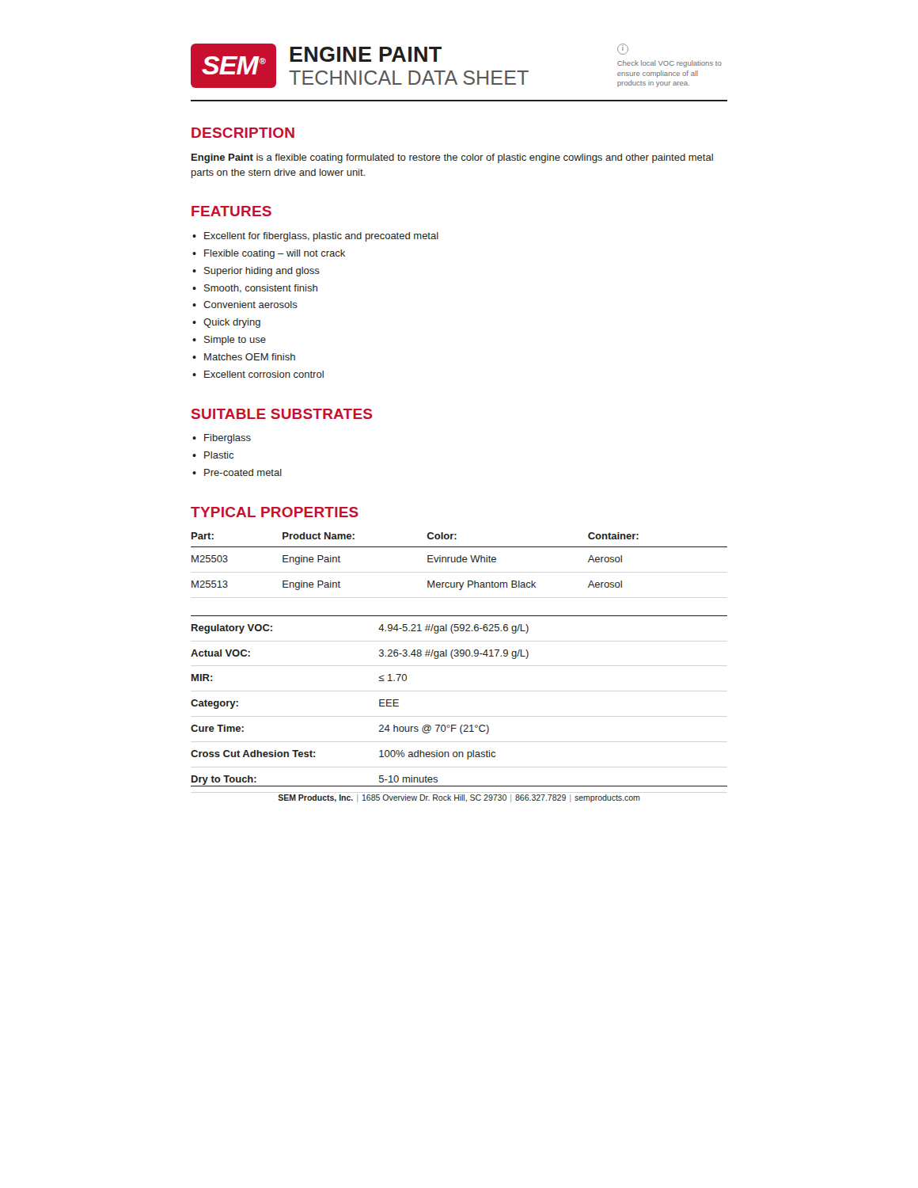SEM®
ENGINE PAINT
TECHNICAL DATA SHEET
i
Check local VOC regulations to ensure compliance of all products in your area.
Description
Engine Paint is a flexible coating formulated to restore the color of plastic engine cowlings and other painted metal parts on the stern drive and lower unit.
Features
Excellent for fiberglass, plastic and precoated metal
Flexible coating – will not crack
Superior hiding and gloss
Smooth, consistent finish
Convenient aerosols
Quick drying
Simple to use
Matches OEM finish
Excellent corrosion control
Suitable Substrates
Fiberglass
Plastic
Pre-coated metal
Typical Properties
| Part: | Product Name: | Color: | Container: |
| --- | --- | --- | --- |
| M25503 | Engine Paint | Evinrude White | Aerosol |
| M25513 | Engine Paint | Mercury Phantom Black | Aerosol |
| Regulatory VOC: | 4.94-5.21 #/gal (592.6-625.6 g/L) |
| Actual VOC: | 3.26-3.48 #/gal (390.9-417.9 g/L) |
| MIR: | ≤ 1.70 |
| Category: | EEE |
| Cure Time: | 24 hours @ 70°F (21°C) |
| Cross Cut Adhesion Test: | 100% adhesion on plastic |
| Dry to Touch: | 5-10 minutes |
SEM Products, Inc.|1685 Overview Dr. Rock Hill, SC 29730|866.327.7829|semproducts.com